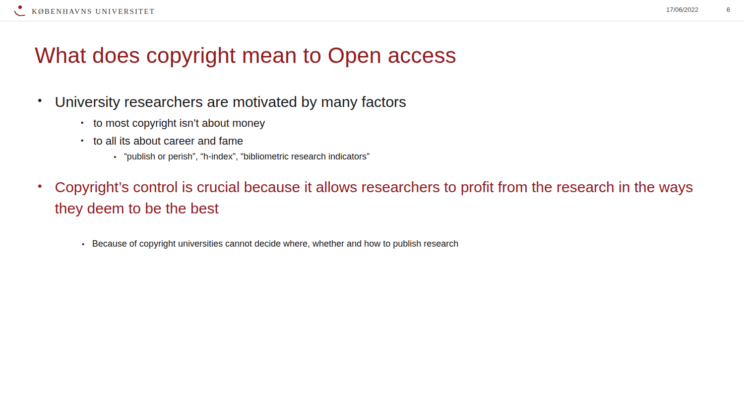KØBENHAVNS UNIVERSITET
17/06/2022 6
What does copyright mean to Open access
University researchers are motivated by many factors
to most copyright isn’t about money
to all its about career and fame
“publish or perish”, “h-index”, “bibliometric research indicators”
Copyright’s control is crucial because it allows researchers to profit from the research in the ways they deem to be the best
Because of copyright universities cannot decide where, whether and how to publish research